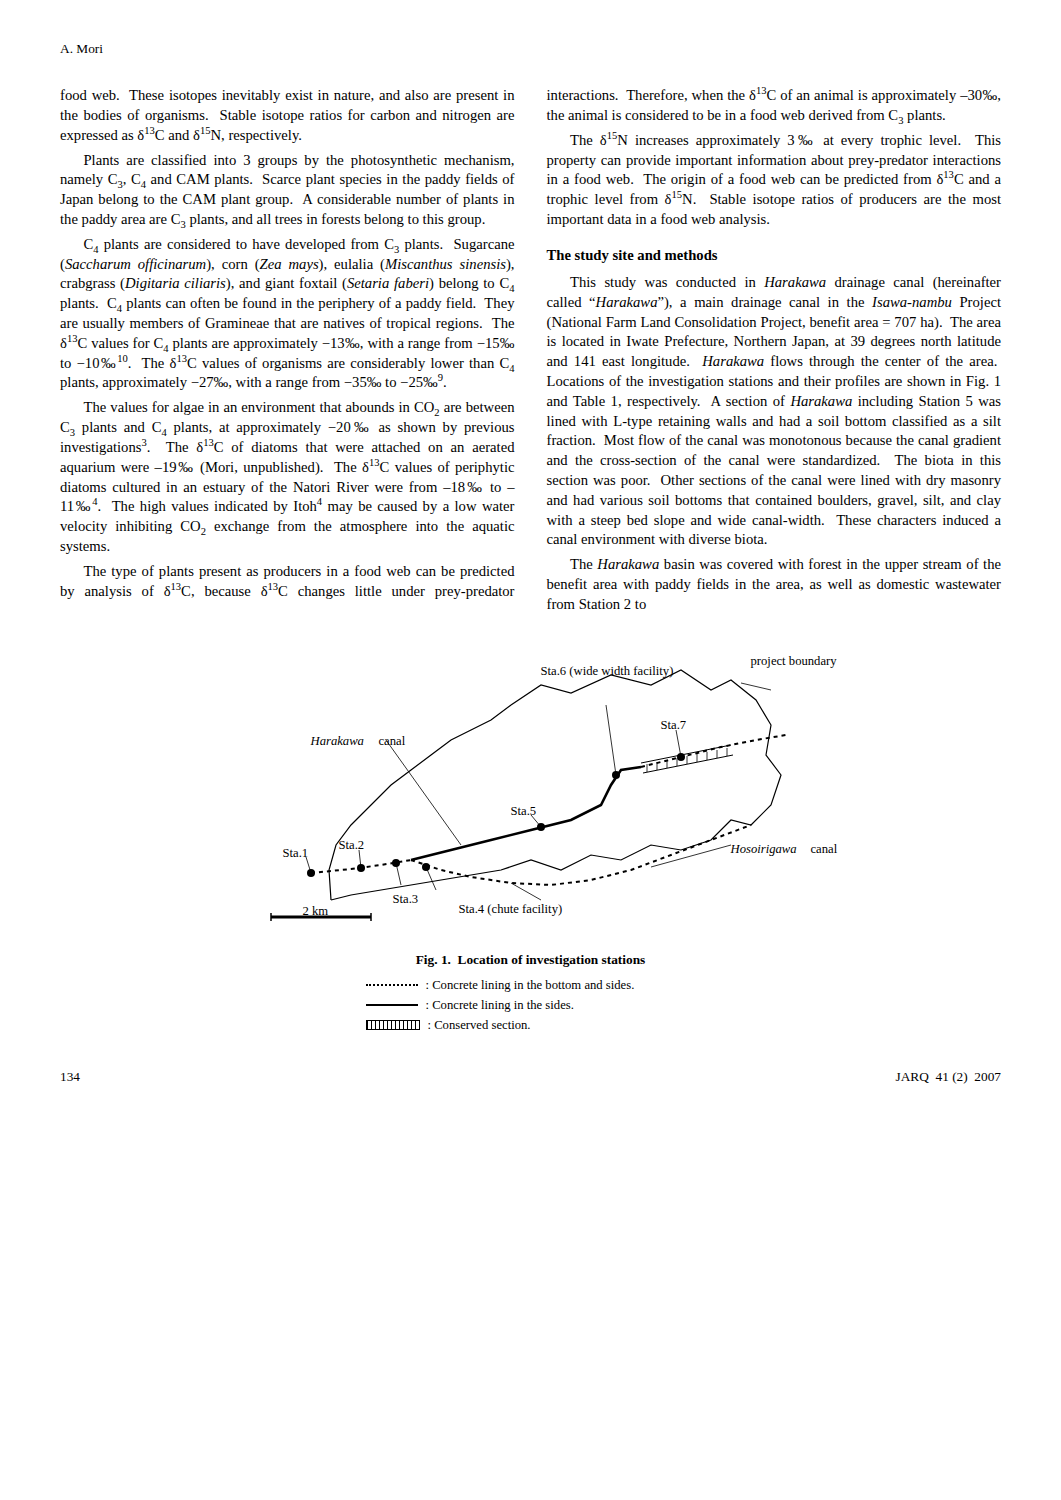A. Mori
food web. These isotopes inevitably exist in nature, and also are present in the bodies of organisms. Stable isotope ratios for carbon and nitrogen are expressed as δ13C and δ15N, respectively.
Plants are classified into 3 groups by the photosynthetic mechanism, namely C3, C4 and CAM plants. Scarce plant species in the paddy fields of Japan belong to the CAM plant group. A considerable number of plants in the paddy area are C3 plants, and all trees in forests belong to this group.
C4 plants are considered to have developed from C3 plants. Sugarcane (Saccharum officinarum), corn (Zea mays), eulalia (Miscanthus sinensis), crabgrass (Digitaria ciliaris), and giant foxtail (Setaria faberi) belong to C4 plants. C4 plants can often be found in the periphery of a paddy field. They are usually members of Gramineae that are natives of tropical regions. The δ13C values for C4 plants are approximately −13‰, with a range from −15‰ to −10‰10. The δ13C values of organisms are considerably lower than C4 plants, approximately −27‰, with a range from −35‰ to −25‰9.
The values for algae in an environment that abounds in CO2 are between C3 plants and C4 plants, at approximately −20‰ as shown by previous investigations3. The δ13C of diatoms that were attached on an aerated aquarium were –19‰ (Mori, unpublished). The δ13C values of periphytic diatoms cultured in an estuary of the Natori River were from –18‰ to –11‰4. The high values indicated by Itoh4 may be caused by a low water velocity inhibiting CO2 exchange from the atmosphere into the aquatic systems.
The type of plants present as producers in a food web can be predicted by analysis of δ13C, because δ13C changes little under prey-predator interactions. Therefore, when the δ13C of an animal is approximately –30‰, the animal is considered to be in a food web derived from C3 plants.
The δ15N increases approximately 3‰ at every trophic level. This property can provide important information about prey-predator interactions in a food web. The origin of a food web can be predicted from δ13C and a trophic level from δ15N. Stable isotope ratios of producers are the most important data in a food web analysis.
The study site and methods
This study was conducted in Harakawa drainage canal (hereinafter called “Harakawa”), a main drainage canal in the Isawa-nambu Project (National Farm Land Consolidation Project, benefit area = 707 ha). The area is located in Iwate Prefecture, Northern Japan, at 39 degrees north latitude and 141 east longitude. Harakawa flows through the center of the area. Locations of the investigation stations and their profiles are shown in Fig. 1 and Table 1, respectively. A section of Harakawa including Station 5 was lined with L-type retaining walls and had a soil bottom classified as a silt fraction. Most flow of the canal was monotonous because the canal gradient and the cross-section of the canal were standardized. The biota in this section was poor. Other sections of the canal were lined with dry masonry and had various soil bottoms that contained boulders, gravel, silt, and clay with a steep bed slope and wide canal-width. These characters induced a canal environment with diverse biota.
The Harakawa basin was covered with forest in the upper stream of the benefit area with paddy fields in the area, as well as domestic wastewater from Station 2 to
Sta.6 (wide width facility)
project boundary
Harakawa
canal
Sta.7
Sta.5
Sta.2
Sta.1
Sta.3
Sta.4 (chute facility)
Hosoirigawa
canal
2 km
Fig. 1. Location of investigation stations
: Concrete lining in the bottom and sides.
: Concrete lining in the sides.
: Conserved section.
134 JARQ 41 (2) 2007